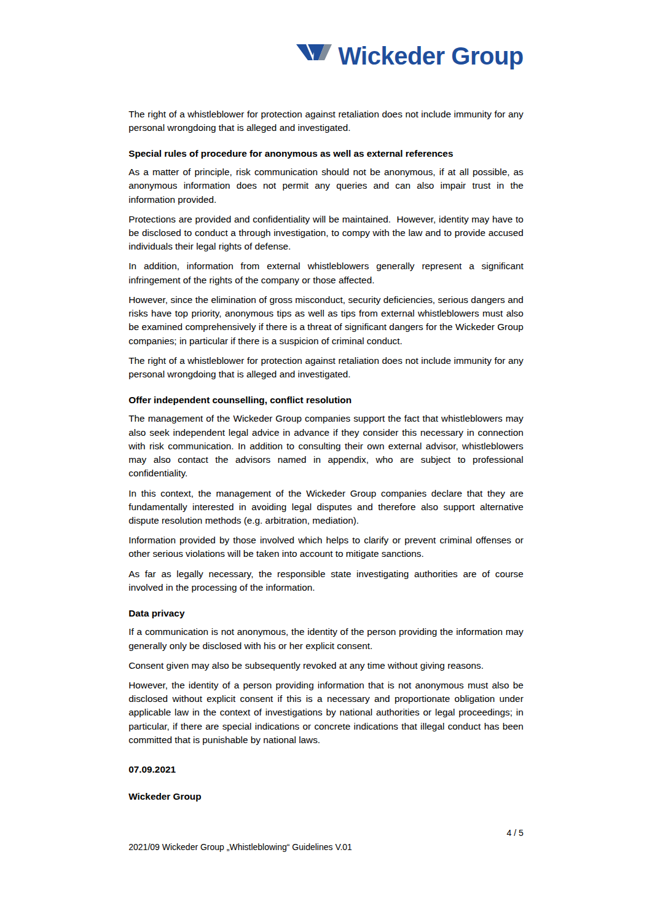Wickeder Group
The right of a whistleblower for protection against retaliation does not include immunity for any personal wrongdoing that is alleged and investigated.
Special rules of procedure for anonymous as well as external references
As a matter of principle, risk communication should not be anonymous, if at all possible, as anonymous information does not permit any queries and can also impair trust in the information provided.
Protections are provided and confidentiality will be maintained. However, identity may have to be disclosed to conduct a through investigation, to compy with the law and to provide accused individuals their legal rights of defense.
In addition, information from external whistleblowers generally represent a significant infringement of the rights of the company or those affected.
However, since the elimination of gross misconduct, security deficiencies, serious dangers and risks have top priority, anonymous tips as well as tips from external whistleblowers must also be examined comprehensively if there is a threat of significant dangers for the Wickeder Group companies; in particular if there is a suspicion of criminal conduct.
The right of a whistleblower for protection against retaliation does not include immunity for any personal wrongdoing that is alleged and investigated.
Offer independent counselling, conflict resolution
The management of the Wickeder Group companies support the fact that whistleblowers may also seek independent legal advice in advance if they consider this necessary in connection with risk communication. In addition to consulting their own external advisor, whistleblowers may also contact the advisors named in appendix, who are subject to professional confidentiality.
In this context, the management of the Wickeder Group companies declare that they are fundamentally interested in avoiding legal disputes and therefore also support alternative dispute resolution methods (e.g. arbitration, mediation).
Information provided by those involved which helps to clarify or prevent criminal offenses or other serious violations will be taken into account to mitigate sanctions.
As far as legally necessary, the responsible state investigating authorities are of course involved in the processing of the information.
Data privacy
If a communication is not anonymous, the identity of the person providing the information may generally only be disclosed with his or her explicit consent.
Consent given may also be subsequently revoked at any time without giving reasons.
However, the identity of a person providing information that is not anonymous must also be disclosed without explicit consent if this is a necessary and proportionate obligation under applicable law in the context of investigations by national authorities or legal proceedings; in particular, if there are special indications or concrete indications that illegal conduct has been committed that is punishable by national laws.
07.09.2021
Wickeder Group
4 / 5
2021/09 Wickeder Group „Whistleblowing“ Guidelines V.01